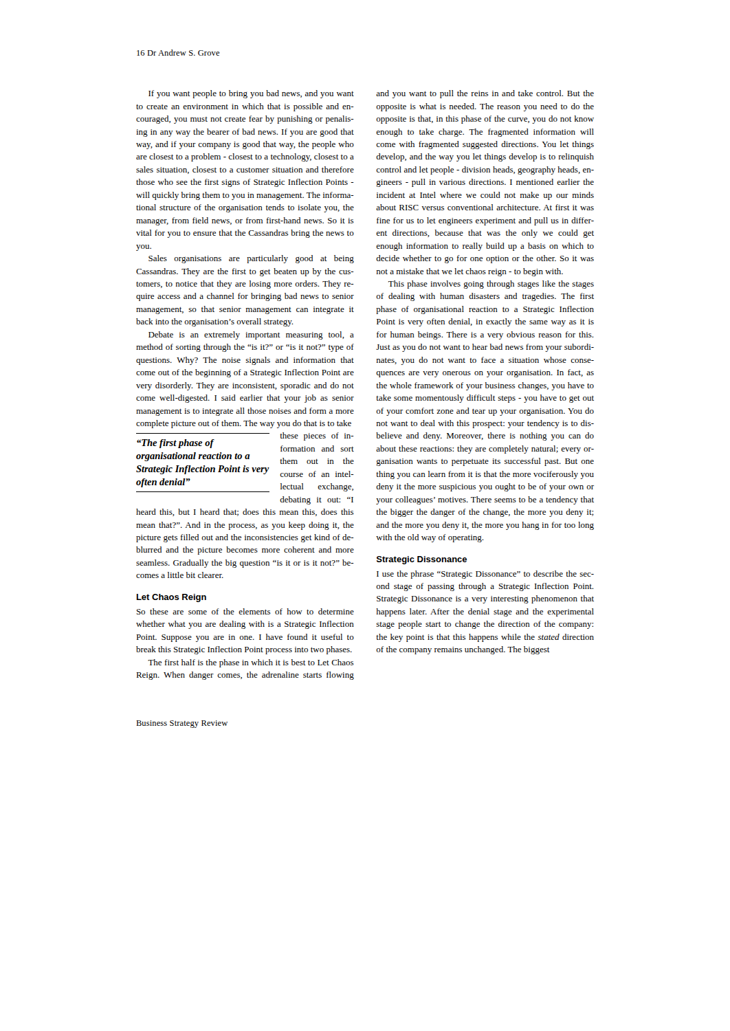16 Dr Andrew S. Grove
If you want people to bring you bad news, and you want to create an environment in which that is possible and encouraged, you must not create fear by punishing or penalising in any way the bearer of bad news. If you are good that way, and if your company is good that way, the people who are closest to a problem - closest to a technology, closest to a sales situation, closest to a customer situation and therefore those who see the first signs of Strategic Inflection Points - will quickly bring them to you in management. The informational structure of the organisation tends to isolate you, the manager, from field news, or from first-hand news. So it is vital for you to ensure that the Cassandras bring the news to you.
Sales organisations are particularly good at being Cassandras. They are the first to get beaten up by the customers, to notice that they are losing more orders. They require access and a channel for bringing bad news to senior management, so that senior management can integrate it back into the organisation’s overall strategy.
Debate is an extremely important measuring tool, a method of sorting through the “is it?” or “is it not?” type of questions. Why? The noise signals and information that come out of the beginning of a Strategic Inflection Point are very disorderly. They are inconsistent, sporadic and do not come well-digested. I said earlier that your job as senior management is to integrate all those noises and form a more complete picture out of them. The way you do that is to take
“The first phase of organisational reaction to a Strategic Inflection Point is very often denial”
these pieces of information and sort them out in the course of an intellectual exchange, debating it out: “I heard this, but I heard that; does this mean this, does this mean that?”. And in the process, as you keep doing it, the picture gets filled out and the inconsistencies get kind of de-blurred and the picture becomes more coherent and more seamless. Gradually the big question “is it or is it not?” becomes a little bit clearer.
Let Chaos Reign
So these are some of the elements of how to determine whether what you are dealing with is a Strategic Inflection Point. Suppose you are in one. I have found it useful to break this Strategic Inflection Point process into two phases.
The first half is the phase in which it is best to Let Chaos Reign. When danger comes, the adrenaline starts flowing and you want to pull the reins in and take control. But the opposite is what is needed. The reason you need to do the opposite is that, in this phase of the curve, you do not know enough to take charge. The fragmented information will come with fragmented suggested directions. You let things develop, and the way you let things develop is to relinquish control and let people - division heads, geography heads, engineers - pull in various directions. I mentioned earlier the incident at Intel where we could not make up our minds about RISC versus conventional architecture. At first it was fine for us to let engineers experiment and pull us in different directions, because that was the only we could get enough information to really build up a basis on which to decide whether to go for one option or the other. So it was not a mistake that we let chaos reign - to begin with.
This phase involves going through stages like the stages of dealing with human disasters and tragedies. The first phase of organisational reaction to a Strategic Inflection Point is very often denial, in exactly the same way as it is for human beings. There is a very obvious reason for this. Just as you do not want to hear bad news from your subordinates, you do not want to face a situation whose consequences are very onerous on your organisation. In fact, as the whole framework of your business changes, you have to take some momentously difficult steps - you have to get out of your comfort zone and tear up your organisation. You do not want to deal with this prospect: your tendency is to disbelieve and deny. Moreover, there is nothing you can do about these reactions: they are completely natural; every organisation wants to perpetuate its successful past. But one thing you can learn from it is that the more vociferously you deny it the more suspicious you ought to be of your own or your colleagues’ motives. There seems to be a tendency that the bigger the danger of the change, the more you deny it; and the more you deny it, the more you hang in for too long with the old way of operating.
Strategic Dissonance
I use the phrase “Strategic Dissonance” to describe the second stage of passing through a Strategic Inflection Point. Strategic Dissonance is a very interesting phenomenon that happens later. After the denial stage and the experimental stage people start to change the direction of the company: the key point is that this happens while the stated direction of the company remains unchanged. The biggest
Business Strategy Review